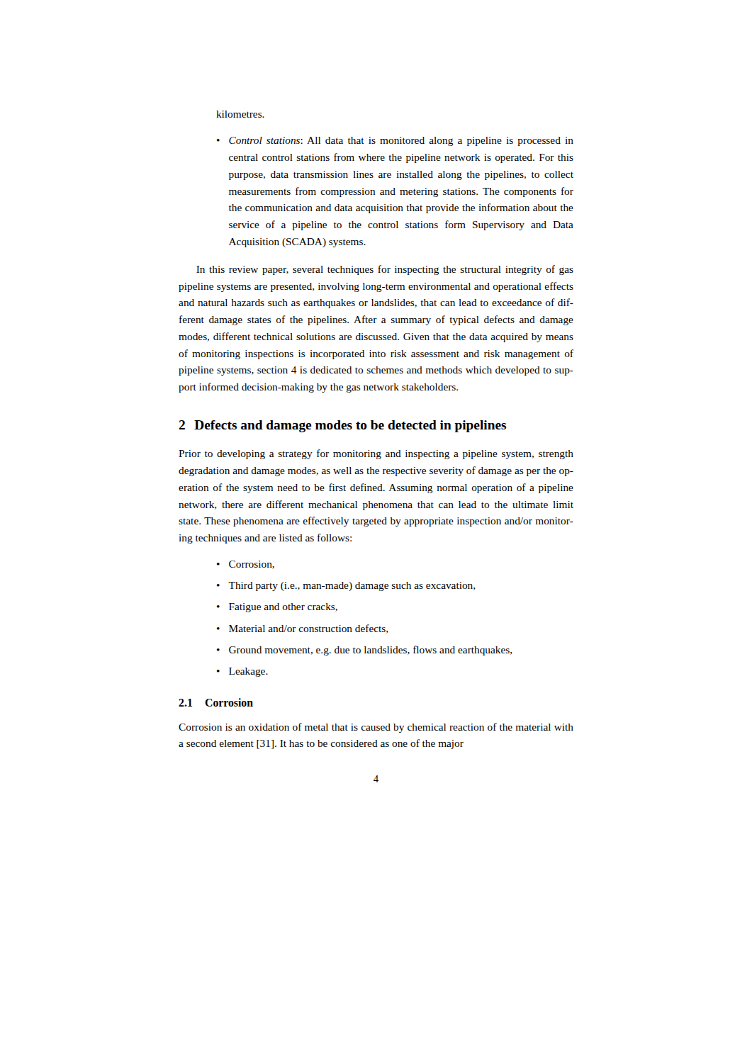kilometres.
Control stations: All data that is monitored along a pipeline is processed in central control stations from where the pipeline network is operated. For this purpose, data transmission lines are installed along the pipelines, to collect measurements from compression and metering stations. The components for the communication and data acquisition that provide the information about the service of a pipeline to the control stations form Supervisory and Data Acquisition (SCADA) systems.
In this review paper, several techniques for inspecting the structural integrity of gas pipeline systems are presented, involving long-term environmental and operational effects and natural hazards such as earthquakes or landslides, that can lead to exceedance of different damage states of the pipelines. After a summary of typical defects and damage modes, different technical solutions are discussed. Given that the data acquired by means of monitoring inspections is incorporated into risk assessment and risk management of pipeline systems, section 4 is dedicated to schemes and methods which developed to support informed decision-making by the gas network stakeholders.
2 Defects and damage modes to be detected in pipelines
Prior to developing a strategy for monitoring and inspecting a pipeline system, strength degradation and damage modes, as well as the respective severity of damage as per the operation of the system need to be first defined. Assuming normal operation of a pipeline network, there are different mechanical phenomena that can lead to the ultimate limit state. These phenomena are effectively targeted by appropriate inspection and/or monitoring techniques and are listed as follows:
Corrosion,
Third party (i.e., man-made) damage such as excavation,
Fatigue and other cracks,
Material and/or construction defects,
Ground movement, e.g. due to landslides, flows and earthquakes,
Leakage.
2.1 Corrosion
Corrosion is an oxidation of metal that is caused by chemical reaction of the material with a second element [31]. It has to be considered as one of the major
4